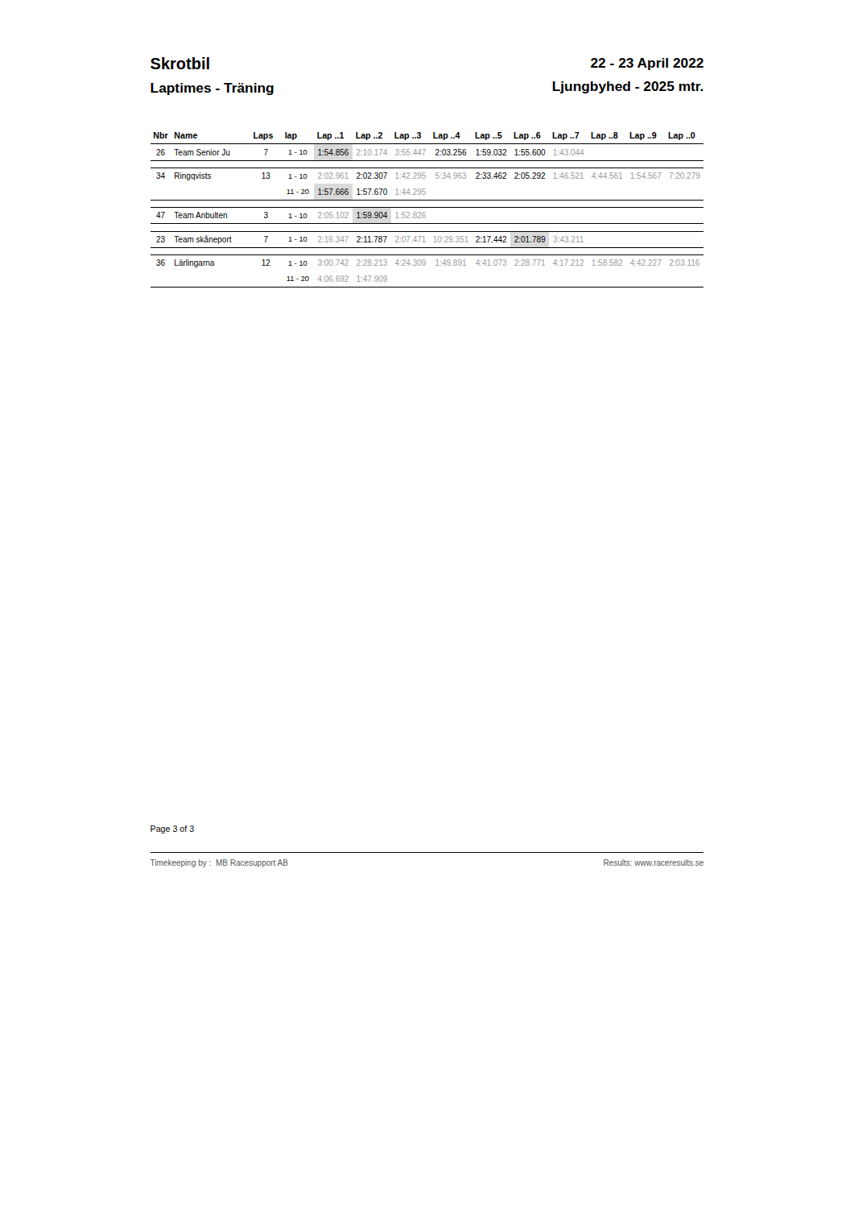Skrotbil
Laptimes - Träning
22 - 23 April 2022
Ljungbyhed - 2025 mtr.
| Nbr | Name | Laps | lap | Lap ..1 | Lap ..2 | Lap ..3 | Lap ..4 | Lap ..5 | Lap ..6 | Lap ..7 | Lap ..8 | Lap ..9 | Lap ..0 |
| --- | --- | --- | --- | --- | --- | --- | --- | --- | --- | --- | --- | --- | --- |
| 26 | Team Senior Ju | 7 | 1 - 10 | 1:54.856 | 2:10.174 | 3:55.447 | 2:03.256 | 1:59.032 | 1:55.600 | 1:43.044 | | | |
| 34 | Ringqvists | 13 | 1 - 10 | 2:02.961 | 2:02.307 | 1:42.295 | 5:34.963 | 2:33.462 | 2:05.292 | 1:46.521 | 4:44.561 | 1:54.567 | 7:20.279 |
| | | | 11 - 20 | 1:57.666 | 1:57.670 | 1:44.295 | | | | | | | |
| 47 | Team Anbulten | 3 | 1 - 10 | 2:05.102 | 1:59.904 | 1:52.826 | | | | | | | |
| 23 | Team skåneport | 7 | 1 - 10 | 2:16.347 | 2:11.787 | 2:07.471 | 10:29.351 | 2:17.442 | 2:01.789 | 3:43.211 | | | |
| 36 | Lärlingarna | 12 | 1 - 10 | 3:00.742 | 2:28.213 | 4:24.309 | 1:49.891 | 4:41.073 | 2:28.771 | 4:17.212 | 1:58.582 | 4:42.227 | 2:03.116 |
| | | | 11 - 20 | 4:06.692 | 1:47.909 | | | | | | | | |
Page 3 of 3
Timekeeping by : MB Racesupport AB
Results: www.raceresults.se